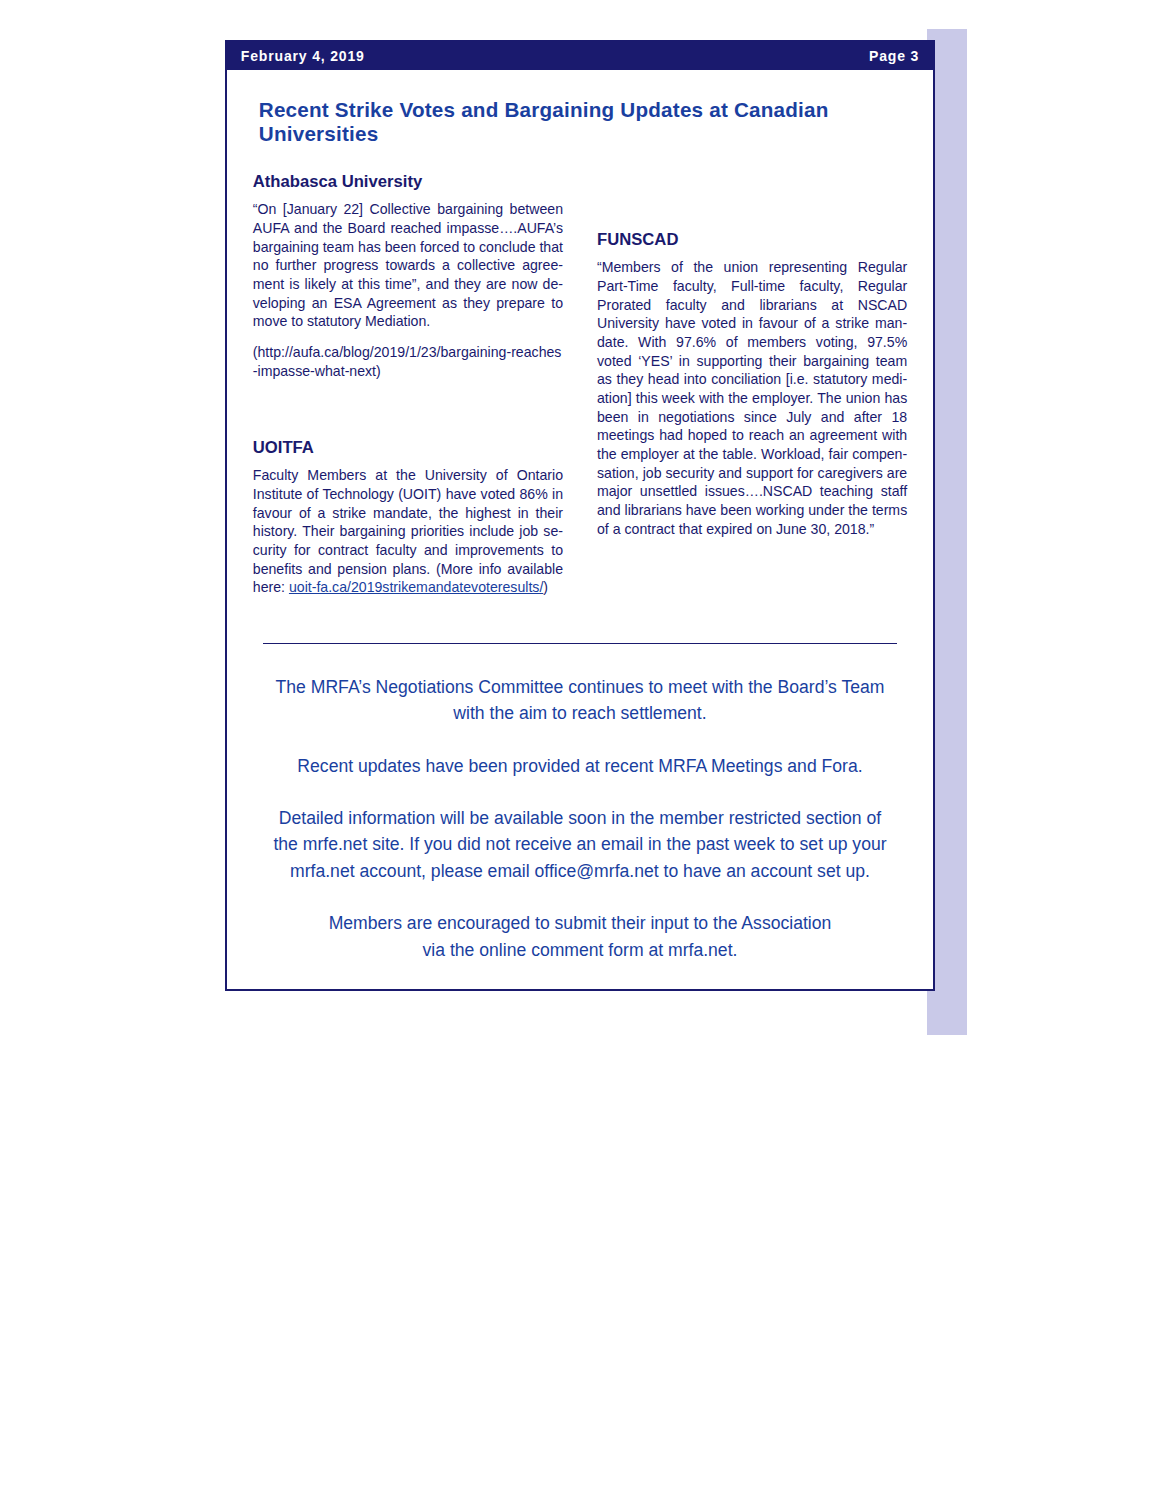February 4, 2019 Page 3
Recent Strike Votes and Bargaining Updates at Canadian Universities
Athabasca University
“On [January 22] Collective bargaining between AUFA and the Board reached impasse….AUFA’s bargaining team has been forced to conclude that no further progress towards a collective agreement is likely at this time”, and they are now developing an ESA Agreement as they prepare to move to statutory Mediation.
(http://aufa.ca/blog/2019/1/23/bargaining-reaches-impasse-what-next)
UOITFA
Faculty Members at the University of Ontario Institute of Technology (UOIT) have voted 86% in favour of a strike mandate, the highest in their history. Their bargaining priorities include job security for contract faculty and improvements to benefits and pension plans. (More info available here: uoit-fa.ca/2019strikemandatevoteresults/)
FUNSCAD
“Members of the union representing Regular Part-Time faculty, Full-time faculty, Regular Prorated faculty and librarians at NSCAD University have voted in favour of a strike mandate. With 97.6% of members voting, 97.5% voted ‘YES’ in supporting their bargaining team as they head into conciliation [i.e. statutory mediation] this week with the employer. The union has been in negotiations since July and after 18 meetings had hoped to reach an agreement with the employer at the table. Workload, fair compensation, job security and support for caregivers are major unsettled issues….NSCAD teaching staff and librarians have been working under the terms of a contract that expired on June 30, 2018.”
The MRFA’s Negotiations Committee continues to meet with the Board’s Team with the aim to reach settlement.
Recent updates have been provided at recent MRFA Meetings and Fora.
Detailed information will be available soon in the member restricted section of the mrfe.net site. If you did not receive an email in the past week to set up your mrfa.net account, please email office@mrfa.net to have an account set up.
Members are encouraged to submit their input to the Association
via the online comment form at mrfa.net.